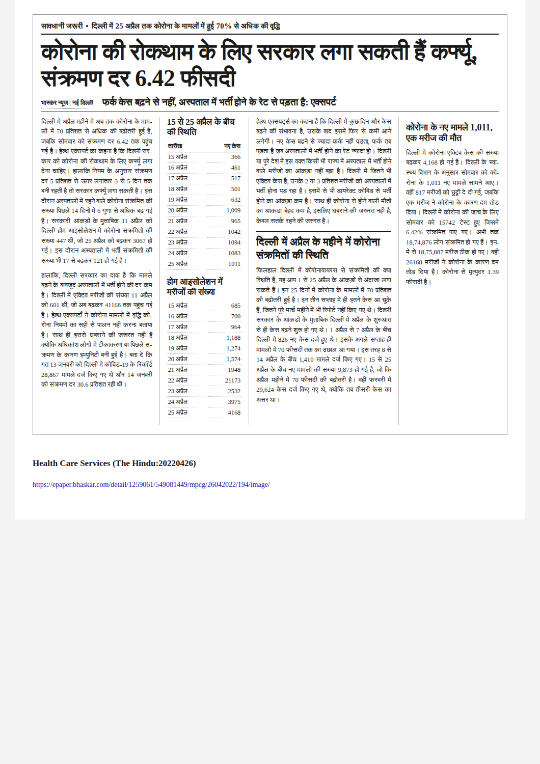सावधानी जरूरी•दिल्ली में 25 अप्रैल तक कोरोना के मामलों में हुई 70% से अधिक की वृद्धि
कोरोना की रोकथाम के लिए सरकार लगा सकती हैं कर्फ्यू, संक्रमण दर 6.42 फीसदी
भास्कर न्यूज | नई दिल्ली
फर्क केस बढ़ने से नहीं, अस्पताल में भर्ती होने के रेट से पड़ता है: एक्सपर्ट
दिल्ली में अप्रैल महीने में अब तक कोरोना के मामलों में 70 प्रतिशत से अधिक की बढ़ोतरी हुई है, जबकि सोमवार को संक्रमण दर 6.42 तक पहुंच गई है। हेल्थ एक्सपर्ट का कहना है कि दिल्ली सरकार को कोरोना की रोकथाम के लिए कर्फ्यू लगा देना चाहिए। हालांकि नियम के अनुसार संक्रमण दर 5 प्रतिशत से ऊपर लगातार 3 से 5 दिन तक बनी रहती है तो सरकार कर्फ्यू लगा सकती है। इस दौरान अस्पतालों में रहने वाले कोरोना संक्रमित की संख्या पिछले 14 दिनों में 6 गुणा से अधिक बढ़ गई है। सरकारी आंकड़ों के मुताबिक 11 अप्रैल को दिल्ली होम आइसोलेशन में कोरोना संक्रमितों की संख्या 447 थी, जो 25 अप्रैल को बढ़कर 3067 हो गई। इस दौरान अस्पतालों में भर्ती संक्रमितों की संख्या भी 17 से बढ़कर 121 हो गई है।
हालांकि, दिल्ली सरकार का दावा है कि मामले बढ़ने के बावजूद अस्पतालों में भर्ती होने की दर कम है। दिल्ली में एक्टिव मरीजों की संख्या 11 अप्रैल को 601 थी, जो अब बढ़कर 41168 तक पहुंच गई है। हेल्थ एक्सपर्टों ने कोरोना मामलों में वृद्धि कोरोना नियमों का सही से पालन नहीं करना बताया है। साथ ही इससे घबराने की जरूरत नहीं है क्योंकि अधिकांश लोगों में टीकाकरण या पिछले संक्रमण के कारण इम्युनिटी बनी हुई है। बता दें कि गत 13 जनवरी को दिल्ली में कोविड-19 के रिकॉर्ड 28,867 मामले दर्ज किए गए थे और 14 जनवरी को संक्रमण दर 30.6 प्रतिशत रही थी।
15 से 25 अप्रैल के बीच की स्थिति
| तारीख | नए केस |
| --- | --- |
| 15 अप्रैल | 366 |
| 16 अप्रैल | 461 |
| 17 अप्रैल | 517 |
| 18 अप्रैल | 501 |
| 19 अप्रैल | 632 |
| 20 अप्रैल | 1,009 |
| 21 अप्रैल | 965 |
| 22 अप्रैल | 1042 |
| 23 अप्रैल | 1094 |
| 24 अप्रैल | 1083 |
| 25 अप्रैल | 1011 |
होम आइसोलेशन में मरीजों की संख्या
| 15 अप्रैल | 685 |
| 16 अप्रैल | 700 |
| 17 अप्रैल | 964 |
| 18 अप्रैल | 1,188 |
| 19 अप्रैल | 1,274 |
| 20 अप्रैल | 1,574 |
| 21 अप्रैल | 1948 |
| 22 अप्रैल | 21173 |
| 23 अप्रैल | 2532 |
| 24 अप्रैल | 3975 |
| 25 अप्रैल | 4168 |
हेल्थ एक्सपर्ट्स का कहना है कि दिल्ली में कुछ दिन और केस बढ़ने की संभावना है, उसके बाद इसमें फिर से कमी आने लगेगी। नए केस बढ़ने से ज्यादा फर्क नहीं पड़ता, फर्क तब पड़ता है जब अस्पतालों में भर्ती होने का रेट ज्यादा हो। दिल्ली या पूरे देश में इस वक्त किसी भी राज्य में अस्पताल में भर्ती होने वाले मरीजों का आंकड़ा नहीं बढ़ा है। दिल्ली में जितने भी एक्टिव केस है, उनके 2 या 3 प्रतिशत मरीजों को अस्पतालों में भर्ती होना पड़ रहा है। इसमें से भी डायरेक्ट कोविड से भर्ती होने का आंकड़ा कम है। साथ ही कोरोना से होने वाली मौतों का आंकड़ा बेहद कम है, इसलिए घबराने की जरूरत नहीं है, केवल सतर्क रहने की जरुरत है।
दिल्ली में अप्रैल के महीने में कोरोना संक्रमितों की स्थिति
फिलहाल दिल्ली में कोरोनावायरस से संक्रमितों की क्या स्थिति है, यह आप 1 से 25 अप्रैल के आंकड़ों से अंदाजा लगा सकते हैं। इन 25 दिनों में कोरोना के मामलों में 70 प्रतिशत की बढ़ोतरी हुई है। इन तीन सप्ताह में ही इतने केस आ चुके हैं, जितने पूरे मार्च महीने में भी रिपोर्ट नहीं किए गए थे। दिल्ली सरकार के आंकड़ों के मुताबिक दिल्ली में अप्रैल के शुरुआत से ही केस बढ़ने शुरू हो गए थे। 1 अप्रैल से 7 अप्रैल के बीच दिल्ली में 826 नए केस दर्ज हुए थे। इसके अगले सप्ताह ही मामलों में 70 फीसदी तक का उछाल आ गया। इस तरह 8 से 14 अप्रैल के बीच 1,410 मामले दर्ज किए गए। 15 से 25 अप्रैल के बीच नए मामलों की संख्या 9,873 हो गई है, जो कि अप्रैल महीने में 70 फीसदी की बढ़ोतरी है। वहीं फरवरी में 29,624 केस दर्ज किए गए थे, क्योंकि तब तीसरी केस का असर था।
कोरोना के नए मामले 1,011, एक मरीज की मौत
दिल्ली में कोरोना एक्टिव केस की संख्या बढ़कर 4,168 हो गई है। दिल्ली के स्वास्थ्य विभाग के अनुसार सोमवार को कोरोना के 1,011 नए मामले सामने आए। वहीं 817 मरीजों को छुट्टी दे दी गई, जबकि एक मरीज ने कोरोना के कारण दम तोड़ दिया। दिल्ली में कोरोना की जांच के लिए सोमवार को 15742 टेस्ट हुए जिसमें 6.42% संक्रमित पाए गए। अभी तक 18,74,876 लोग संक्रमित हो गए हैं। इनमें से 18,75,887 मरीज ठीक हो गए। वहीं 26168 मरीजों ने कोरोना के कारण दम तोड़ दिया है। कोरोना से मृत्युदर 1.39 फीसदी है।
Health Care Services (The Hindu:20220426)
https://epaper.bhaskar.com/detail/1259061/549081449/mpcg/26042022/194/image/